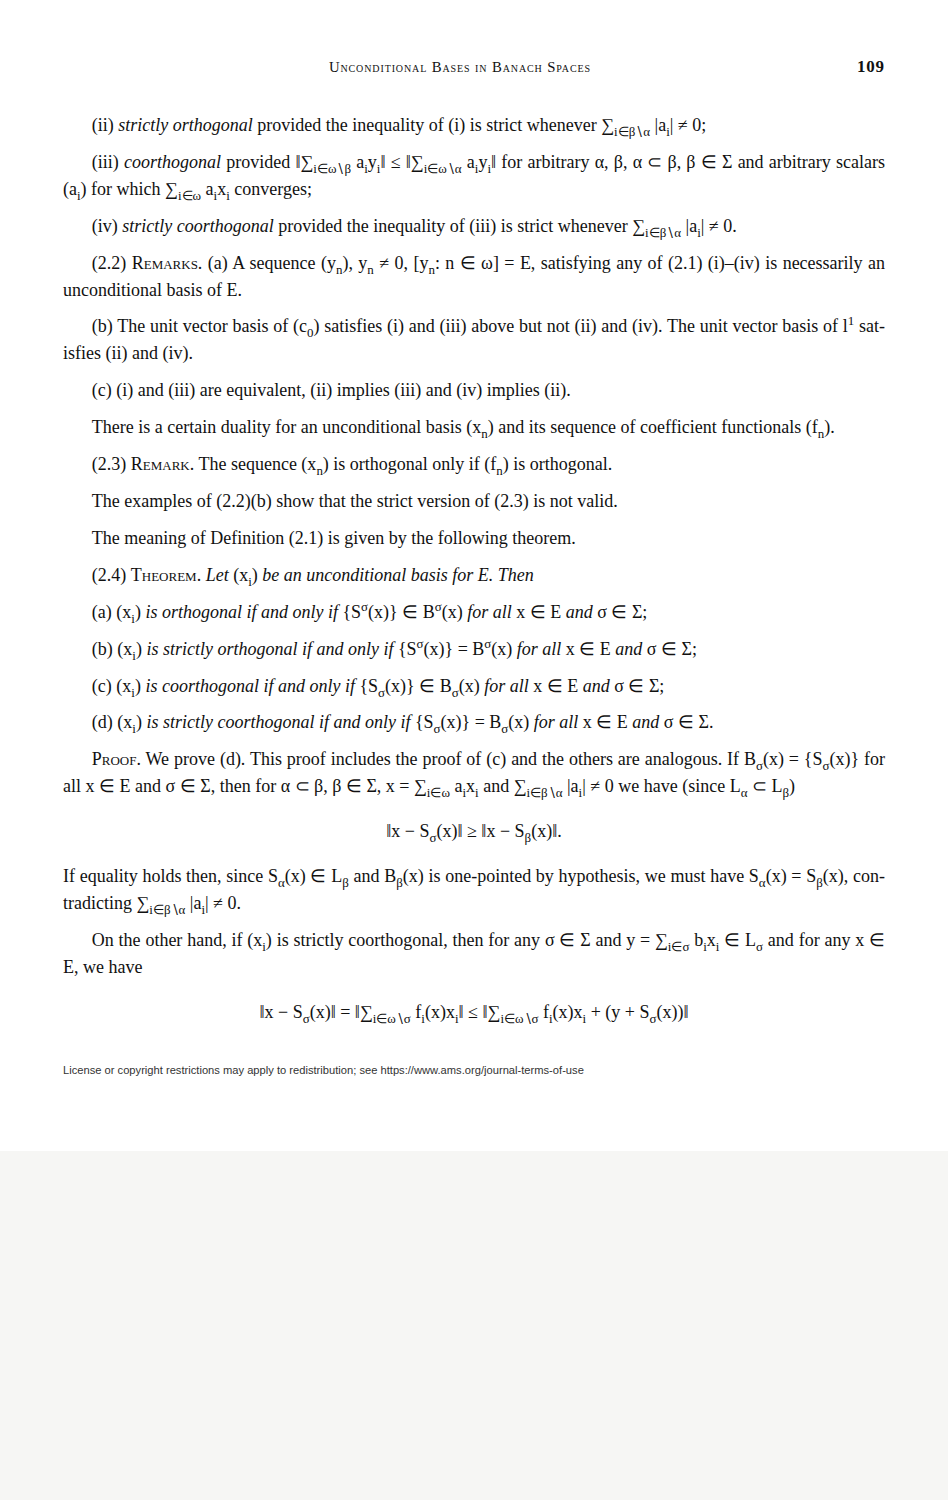Unconditional Bases in Banach Spaces 109
(ii) strictly orthogonal provided the inequality of (i) is strict whenever ∑i∈β∖α |ai| ≠ 0;
(iii) coorthogonal provided ‖∑i∈ω∖β aiyi‖ ≤ ‖∑i∈ω∖α aiyi‖ for arbitrary α, β, α ⊂ β, β ∈ Σ and arbitrary scalars (ai) for which ∑i∈ω aixi converges;
(iv) strictly coorthogonal provided the inequality of (iii) is strict whenever ∑i∈β∖α |ai| ≠ 0.
(2.2) Remarks. (a) A sequence (yn), yn ≠ 0, [yn: n ∈ ω] = E, satisfying any of (2.1) (i)–(iv) is necessarily an unconditional basis of E.
(b) The unit vector basis of (c0) satisfies (i) and (iii) above but not (ii) and (iv). The unit vector basis of l1 satisfies (ii) and (iv).
(c) (i) and (iii) are equivalent, (ii) implies (iii) and (iv) implies (ii).
There is a certain duality for an unconditional basis (xn) and its sequence of coefficient functionals (fn).
(2.3) Remark. The sequence (xn) is orthogonal only if (fn) is orthogonal.
The examples of (2.2)(b) show that the strict version of (2.3) is not valid.
The meaning of Definition (2.1) is given by the following theorem.
(2.4) Theorem. Let (xi) be an unconditional basis for E. Then
(a) (xi) is orthogonal if and only if {Sσ(x)} ∈ Bσ(x) for all x ∈ E and σ ∈ Σ;
(b) (xi) is strictly orthogonal if and only if {Sσ(x)} = Bσ(x) for all x ∈ E and σ ∈ Σ;
(c) (xi) is coorthogonal if and only if {Sσ(x)} ∈ Bσ(x) for all x ∈ E and σ ∈ Σ;
(d) (xi) is strictly coorthogonal if and only if {Sσ(x)} = Bσ(x) for all x ∈ E and σ ∈ Σ.
Proof. We prove (d). This proof includes the proof of (c) and the others are analogous. If Bσ(x) = {Sσ(x)} for all x ∈ E and σ ∈ Σ, then for α ⊂ β, β ∈ Σ, x = ∑i∈ω aixi and ∑i∈β∖α |ai| ≠ 0 we have (since Lα ⊂ Lβ)
‖x − Sσ(x)‖ ≥ ‖x − Sβ(x)‖.
If equality holds then, since Sα(x) ∈ Lβ and Bβ(x) is one-pointed by hypothesis, we must have Sα(x) = Sβ(x), contradicting ∑i∈β∖α |ai| ≠ 0.
On the other hand, if (xi) is strictly coorthogonal, then for any σ ∈ Σ and y = ∑i∈σ bixi ∈ Lσ and for any x ∈ E, we have
‖x − Sσ(x)‖ = ‖∑i∈ω∖σ fi(x)xi‖ ≤ ‖∑i∈ω∖σ fi(x)xi + (y + Sσ(x))‖
License or copyright restrictions may apply to redistribution; see https://www.ams.org/journal-terms-of-use